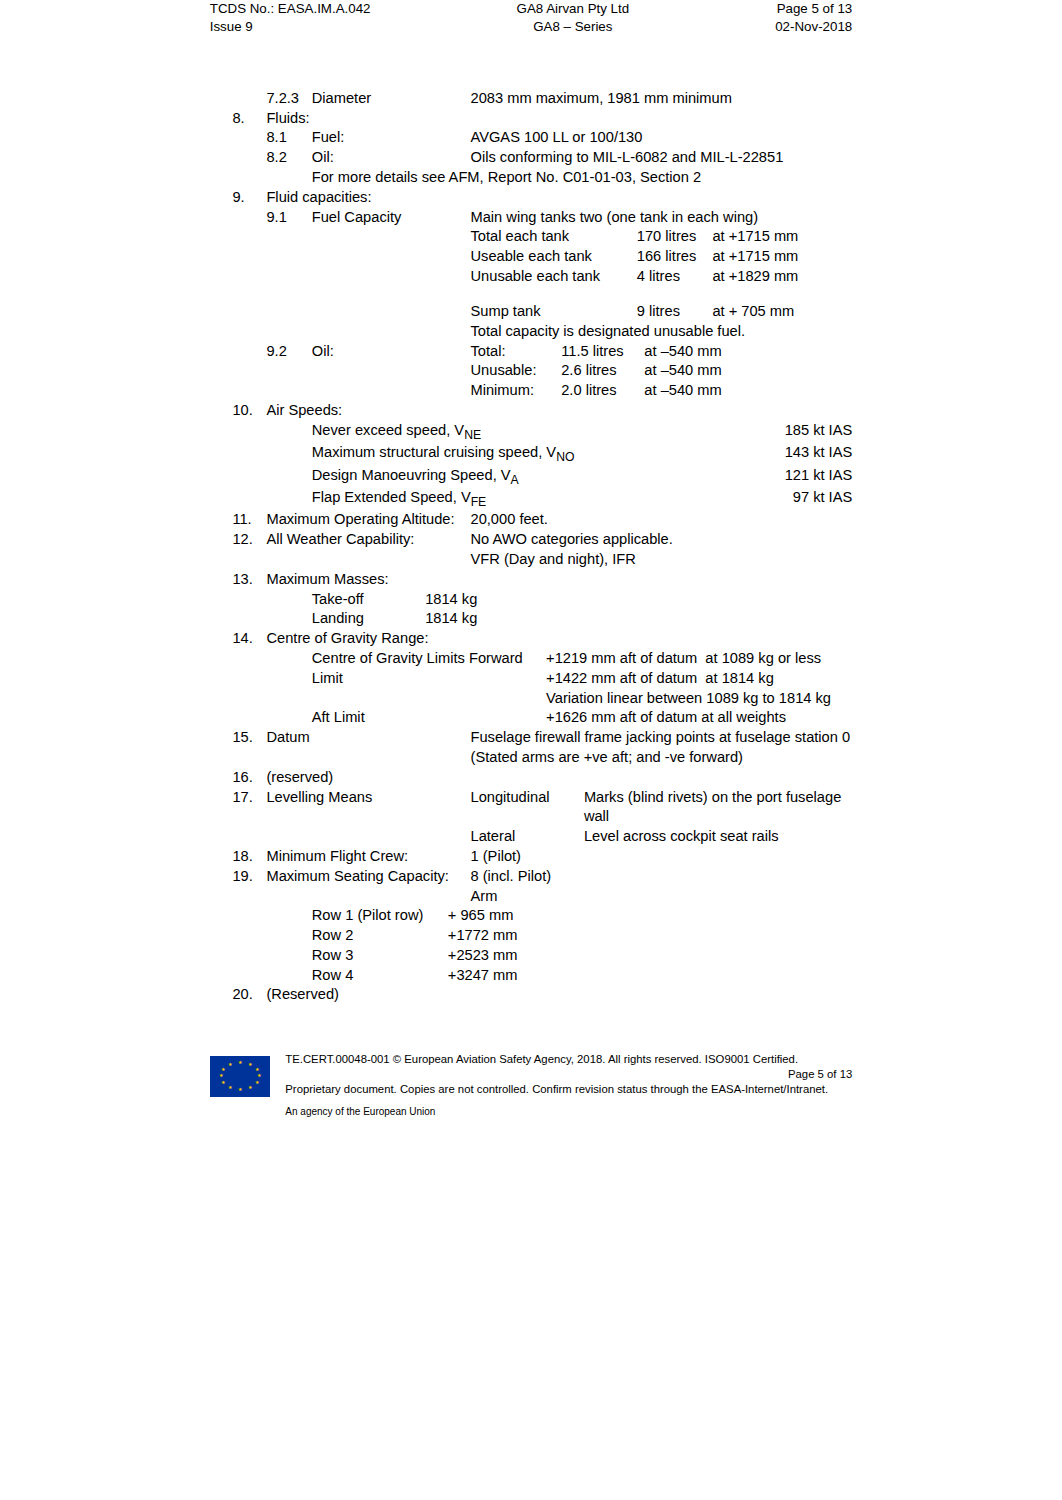TCDS No.: EASA.IM.A.042 Issue 9
GA8 Airvan Pty Ltd GA8 – Series
Page 5 of 13 02-Nov-2018
| | 7.2.3 | Diameter | 2083 mm maximum, 1981 mm minimum |
| 8. | Fluids: |
| | 8.1 | Fuel: | AVGAS 100 LL or 100/130 |
| | 8.2 | Oil: | Oils conforming to MIL-L-6082 and MIL-L-22851 |
| | | For more details see AFM, Report No. C01-01-03, Section 2 |
| 9. | Fluid capacities: |
| | 9.1 | Fuel Capacity | / Main wing tanks two (one tank in each wing) / / Total each tank / 170 litres / at +1715 mm / / / Useable each tank / 166 litres / at +1715 mm / / / Unusable each tank / 4 litres / at +1829 mm / / / Sump tank / 9 litres / at + 705 mm / / / Total capacity is designated unusable fuel. / |
| | 9.2 | Oil: | / Total: / 11.5 litres / at –540 mm / / Unusable: / 2.6 litres / at –540 mm / / Minimum: / 2.0 litres / at –540 mm / |
| 10. | Air Speeds: |
| | | / Never exceed speed, V NE / 185 kt IAS / / Maximum structural cruising speed, V NO / 143 kt IAS / / Design Manoeuvring Speed, V A / 121 kt IAS / / Flap Extended Speed, V FE / 97 kt IAS / |
| 11. | Maximum Operating Altitude: | 20,000 feet. |
| 12. | All Weather Capability: | No AWO categories applicable. VFR (Day and night), IFR |
| 13. | Maximum Masses: |
| | | / Take-off / 1814 kg / / Landing / 1814 kg / |
| 14. | Centre of Gravity Range: |
| | | / Centre of Gravity Limits Forward Limit / +1219 mm aft of datum at 1089 kg or less +1422 mm aft of datum at 1814 kg Variation linear between 1089 kg to 1814 kg / / Aft Limit / +1626 mm aft of datum at all weights / |
| 15. | Datum | Fuselage firewall frame jacking points at fuselage station 0 (Stated arms are +ve aft; and -ve forward) |
| 16. | (reserved) |
| 17. | Levelling Means | / Longitudinal / Marks (blind rivets) on the port fuselage wall / / Lateral / Level across cockpit seat rails / |
| 18. | Minimum Flight Crew: | 1 (Pilot) |
| 19. | Maximum Seating Capacity: | 8 (incl. Pilot) Arm |
| | | / Row 1 (Pilot row) / + 965 mm / / Row 2 / +1772 mm / / Row 3 / +2523 mm / / Row 4 / +3247 mm / |
| 20. | (Reserved) |
★ ★ ★ ★ ★ ★ ★ ★ ★ ★ ★ ★
TE.CERT.00048-001 © European Aviation Safety Agency, 2018. All rights reserved. ISO9001 Certified.Page 5 of 13
Proprietary document. Copies are not controlled. Confirm revision status through the EASA-Internet/Intranet.
An agency of the European Union